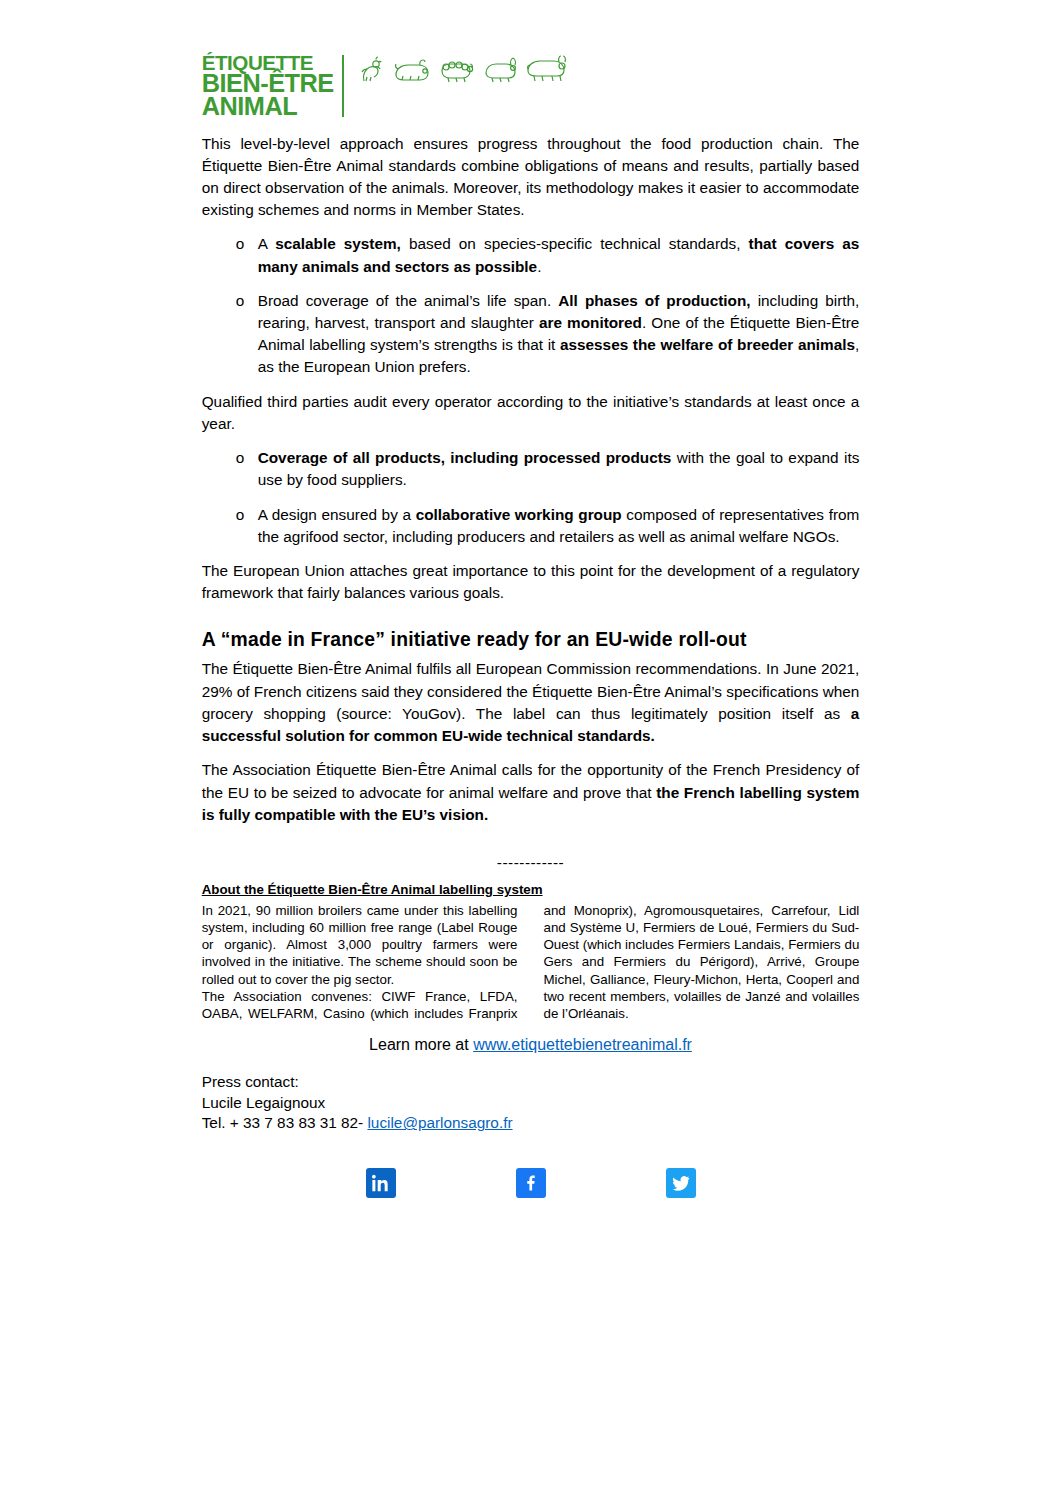ÉTIQUETTE BIEN-ÊTRE ANIMAL
This level-by-level approach ensures progress throughout the food production chain. The Étiquette Bien-Être Animal standards combine obligations of means and results, partially based on direct observation of the animals. Moreover, its methodology makes it easier to accommodate existing schemes and norms in Member States.
A scalable system, based on species-specific technical standards, that covers as many animals and sectors as possible.
Broad coverage of the animal’s life span. All phases of production, including birth, rearing, harvest, transport and slaughter are monitored. One of the Étiquette Bien-Être Animal labelling system’s strengths is that it assesses the welfare of breeder animals, as the European Union prefers.
Qualified third parties audit every operator according to the initiative’s standards at least once a year.
Coverage of all products, including processed products with the goal to expand its use by food suppliers.
A design ensured by a collaborative working group composed of representatives from the agrifood sector, including producers and retailers as well as animal welfare NGOs.
The European Union attaches great importance to this point for the development of a regulatory framework that fairly balances various goals.
A “made in France” initiative ready for an EU-wide roll-out
The Étiquette Bien-Être Animal fulfils all European Commission recommendations. In June 2021, 29% of French citizens said they considered the Étiquette Bien-Être Animal’s specifications when grocery shopping (source: YouGov). The label can thus legitimately position itself as a successful solution for common EU-wide technical standards.
The Association Étiquette Bien-Être Animal calls for the opportunity of the French Presidency of the EU to be seized to advocate for animal welfare and prove that the French labelling system is fully compatible with the EU’s vision.
------------
About the Étiquette Bien-Être Animal labelling system
In 2021, 90 million broilers came under this labelling system, including 60 million free range (Label Rouge or organic). Almost 3,000 poultry farmers were involved in the initiative. The scheme should soon be rolled out to cover the pig sector.
The Association convenes: CIWF France, LFDA, OABA, WELFARM, Casino (which includes Franprix and Monoprix), Agromousquetaires, Carrefour, Lidl and Système U, Fermiers de Loué, Fermiers du Sud-Ouest (which includes Fermiers Landais, Fermiers du Gers and Fermiers du Périgord), Arrivé, Groupe Michel, Galliance, Fleury-Michon, Herta, Cooperl and two recent members, volailles de Janzé and volailles de l’Orléanais.
Learn more at www.etiquettebienetreanimal.fr
Press contact:
Lucile Legaignoux
Tel. + 33 7 83 83 31 82- lucile@parlonsagro.fr